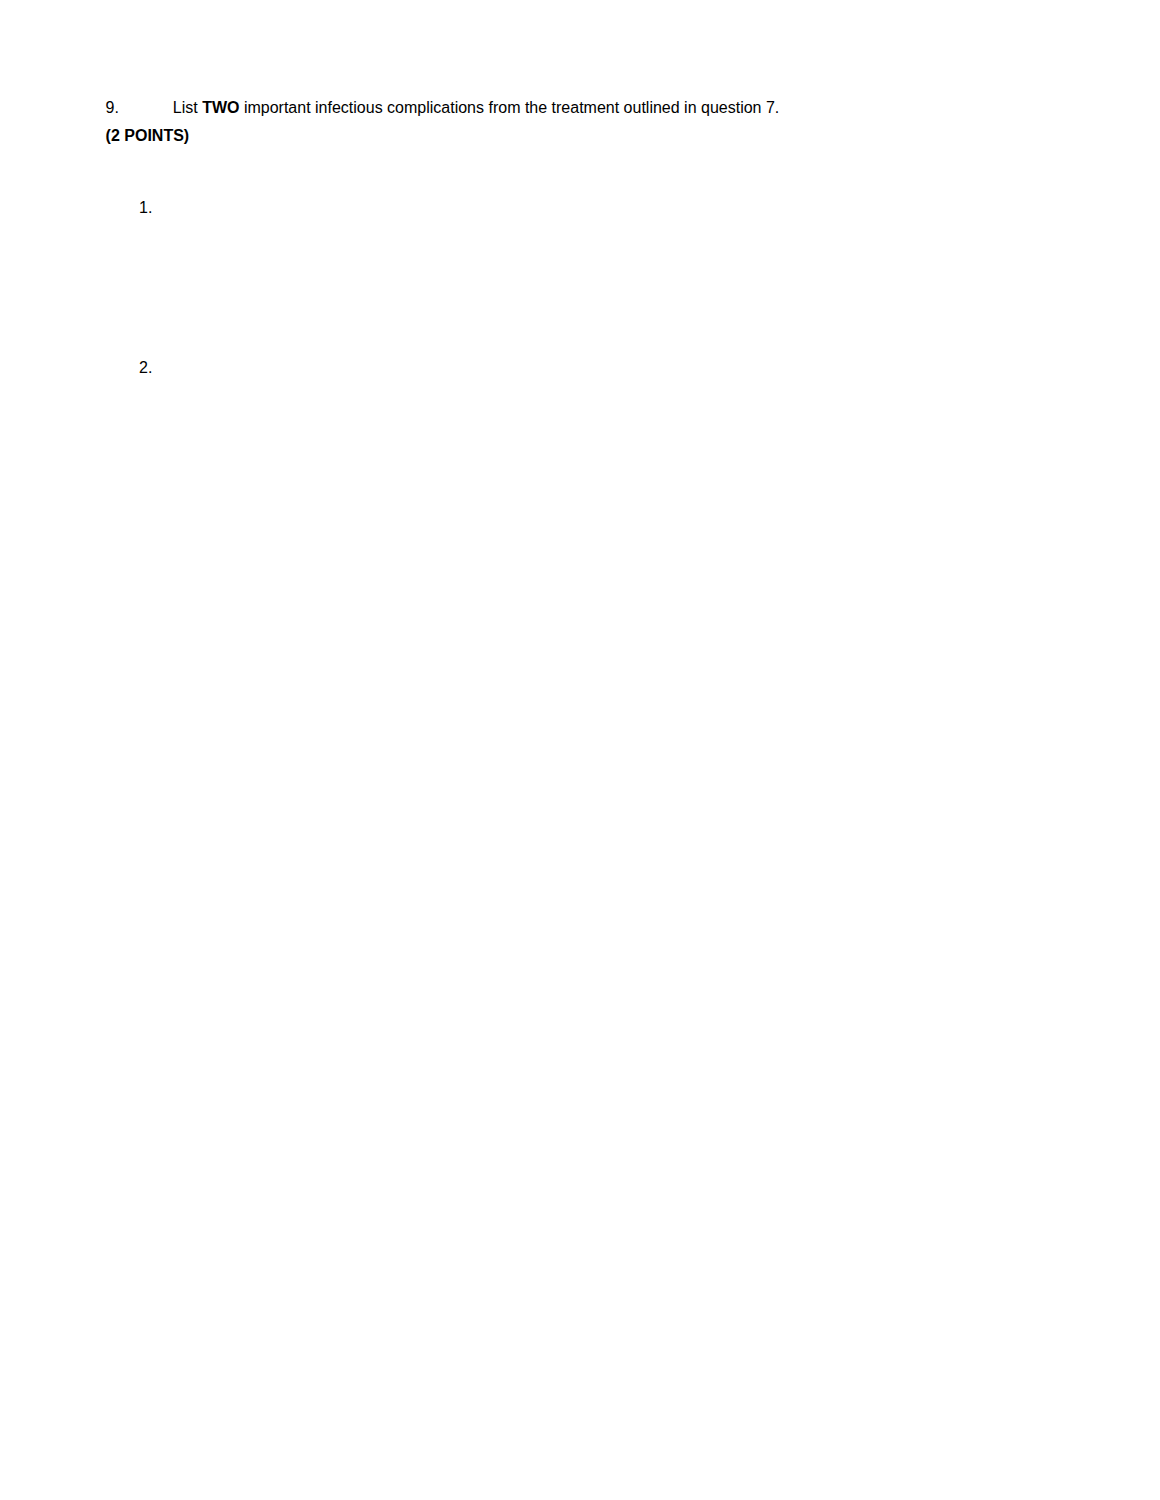9. List TWO important infectious complications from the treatment outlined in question 7.
(2 POINTS)